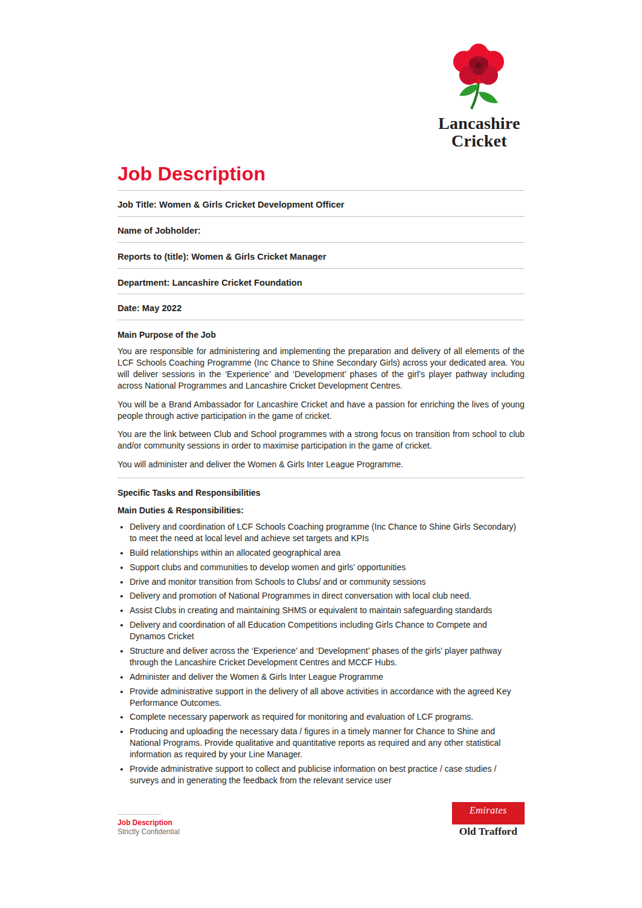Lancashire Cricket
Job Description
Job Title: Women & Girls Cricket Development Officer
Name of Jobholder:
Reports to (title): Women & Girls Cricket Manager
Department: Lancashire Cricket Foundation
Date: May 2022
Main Purpose of the Job
You are responsible for administering and implementing the preparation and delivery of all elements of the LCF Schools Coaching Programme (Inc Chance to Shine Secondary Girls) across your dedicated area. You will deliver sessions in the ‘Experience’ and ‘Development’ phases of the girl’s player pathway including across National Programmes and Lancashire Cricket Development Centres.
You will be a Brand Ambassador for Lancashire Cricket and have a passion for enriching the lives of young people through active participation in the game of cricket.
You are the link between Club and School programmes with a strong focus on transition from school to club and/or community sessions in order to maximise participation in the game of cricket.
You will administer and deliver the Women & Girls Inter League Programme.
Specific Tasks and Responsibilities
Main Duties & Responsibilities:
Delivery and coordination of LCF Schools Coaching programme (Inc Chance to Shine Girls Secondary) to meet the need at local level and achieve set targets and KPIs
Build relationships within an allocated geographical area
Support clubs and communities to develop women and girls’ opportunities
Drive and monitor transition from Schools to Clubs/ and or community sessions
Delivery and promotion of National Programmes in direct conversation with local club need.
Assist Clubs in creating and maintaining SHMS or equivalent to maintain safeguarding standards
Delivery and coordination of all Education Competitions including Girls Chance to Compete and Dynamos Cricket
Structure and deliver across the ‘Experience’ and ‘Development’ phases of the girls’ player pathway through the Lancashire Cricket Development Centres and MCCF Hubs.
Administer and deliver the Women & Girls Inter League Programme
Provide administrative support in the delivery of all above activities in accordance with the agreed Key Performance Outcomes.
Complete necessary paperwork as required for monitoring and evaluation of LCF programs.
Producing and uploading the necessary data / figures in a timely manner for Chance to Shine and National Programs. Provide qualitative and quantitative reports as required and any other statistical information as required by your Line Manager.
Provide administrative support to collect and publicise information on best practice / case studies / surveys and in generating the feedback from the relevant service user
Job Description
Strictly Confidential
Emirates
Old Trafford